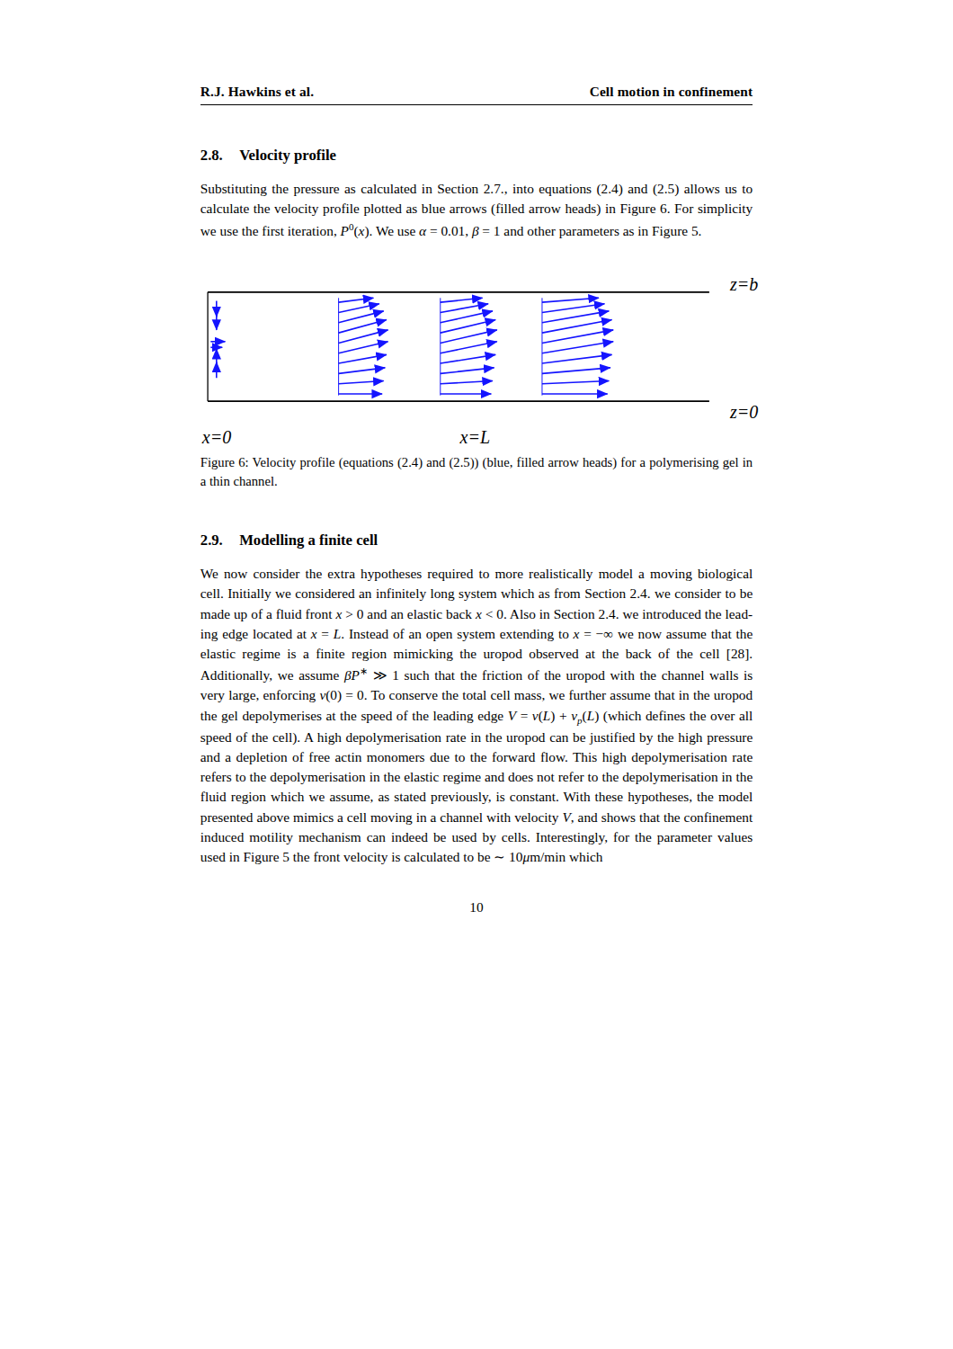R.J. Hawkins et al.
Cell motion in confinement
2.8. Velocity profile
Substituting the pressure as calculated in Section 2.7., into equations (2.4) and (2.5) allows us to calculate the velocity profile plotted as blue arrows (filled arrow heads) in Figure 6. For simplicity we use the first iteration, P0(x). We use α = 0.01, β = 1 and other parameters as in Figure 5.
z=b z=0 x=0 x=L
Figure 6: Velocity profile (equations (2.4) and (2.5)) (blue, filled arrow heads) for a polymerising gel in a thin channel.
2.9. Modelling a finite cell
We now consider the extra hypotheses required to more realistically model a moving biological cell. Initially we considered an infinitely long system which as from Section 2.4. we consider to be made up of a fluid front x > 0 and an elastic back x < 0. Also in Section 2.4. we introduced the leading edge located at x = L. Instead of an open system extending to x = −∞ we now assume that the elastic regime is a finite region mimicking the uropod observed at the back of the cell [28]. Additionally, we assume βP∗ ≫ 1 such that the friction of the uropod with the channel walls is very large, enforcing v(0) = 0. To conserve the total cell mass, we further assume that in the uropod the gel depolymerises at the speed of the leading edge V = v(L) + vp(L) (which defines the over all speed of the cell). A high depolymerisation rate in the uropod can be justified by the high pressure and a depletion of free actin monomers due to the forward flow. This high depolymerisation rate refers to the depolymerisation in the elastic regime and does not refer to the depolymerisation in the fluid region which we assume, as stated previously, is constant. With these hypotheses, the model presented above mimics a cell moving in a channel with velocity V, and shows that the confinement induced motility mechanism can indeed be used by cells. Interestingly, for the parameter values used in Figure 5 the front velocity is calculated to be ∼ 10μm/min which
10